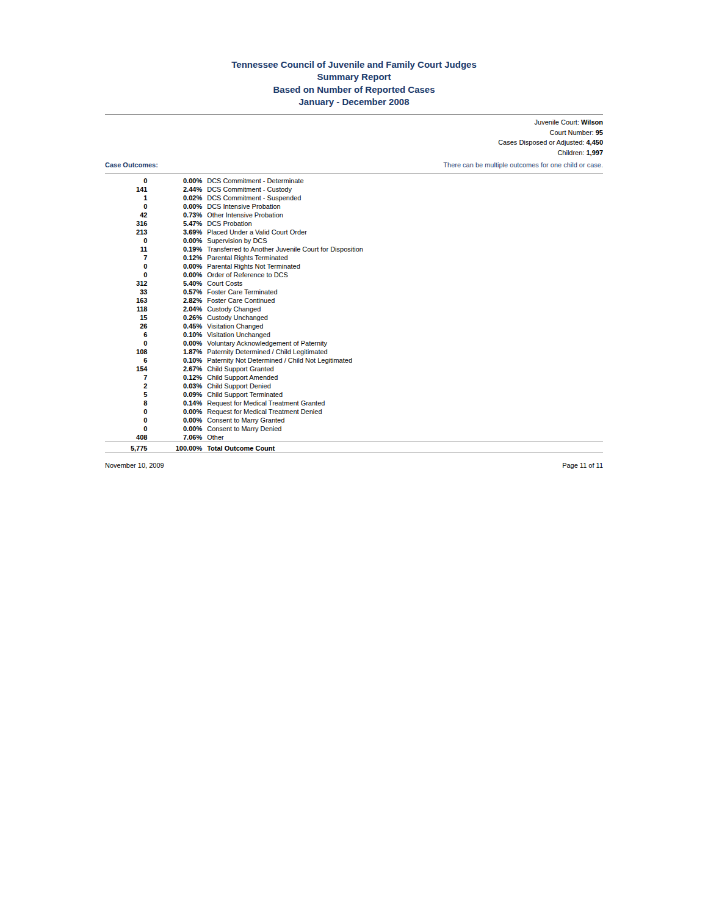Tennessee Council of Juvenile and Family Court Judges
Summary Report
Based on Number of Reported Cases
January - December 2008
Juvenile Court: Wilson
Court Number: 95
Cases Disposed or Adjusted: 4,450
Children: 1,997
Case Outcomes: There can be multiple outcomes for one child or case.
| 0 | 0.00% | DCS Commitment - Determinate |
| 141 | 2.44% | DCS Commitment - Custody |
| 1 | 0.02% | DCS Commitment - Suspended |
| 0 | 0.00% | DCS Intensive Probation |
| 42 | 0.73% | Other Intensive Probation |
| 316 | 5.47% | DCS Probation |
| 213 | 3.69% | Placed Under a Valid Court Order |
| 0 | 0.00% | Supervision by DCS |
| 11 | 0.19% | Transferred to Another Juvenile Court for Disposition |
| 7 | 0.12% | Parental Rights Terminated |
| 0 | 0.00% | Parental Rights Not Terminated |
| 0 | 0.00% | Order of Reference to DCS |
| 312 | 5.40% | Court Costs |
| 33 | 0.57% | Foster Care Terminated |
| 163 | 2.82% | Foster Care Continued |
| 118 | 2.04% | Custody Changed |
| 15 | 0.26% | Custody Unchanged |
| 26 | 0.45% | Visitation Changed |
| 6 | 0.10% | Visitation Unchanged |
| 0 | 0.00% | Voluntary Acknowledgement of Paternity |
| 108 | 1.87% | Paternity Determined / Child Legitimated |
| 6 | 0.10% | Paternity Not Determined / Child Not Legitimated |
| 154 | 2.67% | Child Support Granted |
| 7 | 0.12% | Child Support Amended |
| 2 | 0.03% | Child Support Denied |
| 5 | 0.09% | Child Support Terminated |
| 8 | 0.14% | Request for Medical Treatment Granted |
| 0 | 0.00% | Request for Medical Treatment Denied |
| 0 | 0.00% | Consent to Marry Granted |
| 0 | 0.00% | Consent to Marry Denied |
| 408 | 7.06% | Other |
| 5,775 | 100.00% | Total Outcome Count |
November 10, 2009 Page 11 of 11